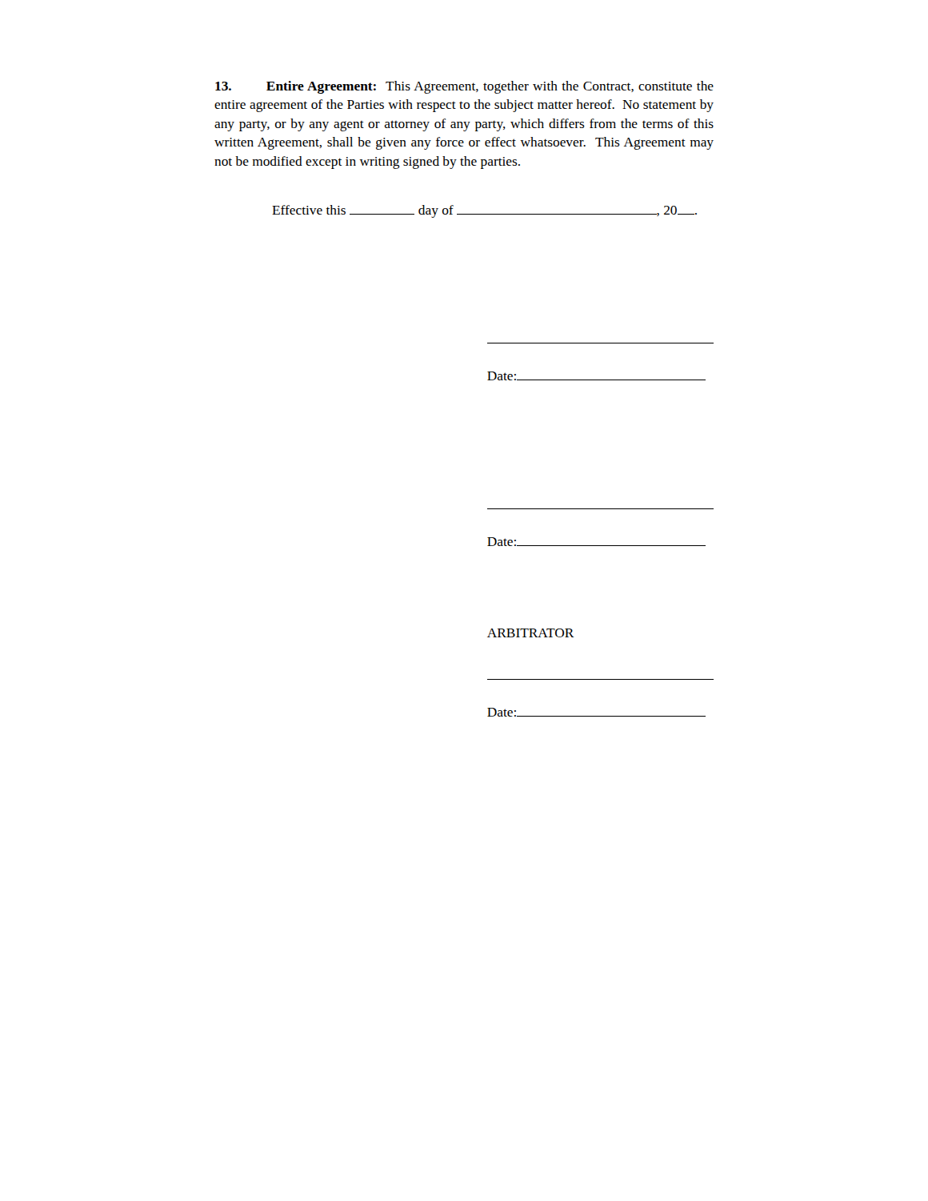13. Entire Agreement: This Agreement, together with the Contract, constitute the entire agreement of the Parties with respect to the subject matter hereof. No statement by any party, or by any agent or attorney of any party, which differs from the terms of this written Agreement, shall be given any force or effect whatsoever. This Agreement may not be modified except in writing signed by the parties.
Effective this day of , 20 .
Date:
Date:
ARBITRATOR
Date: